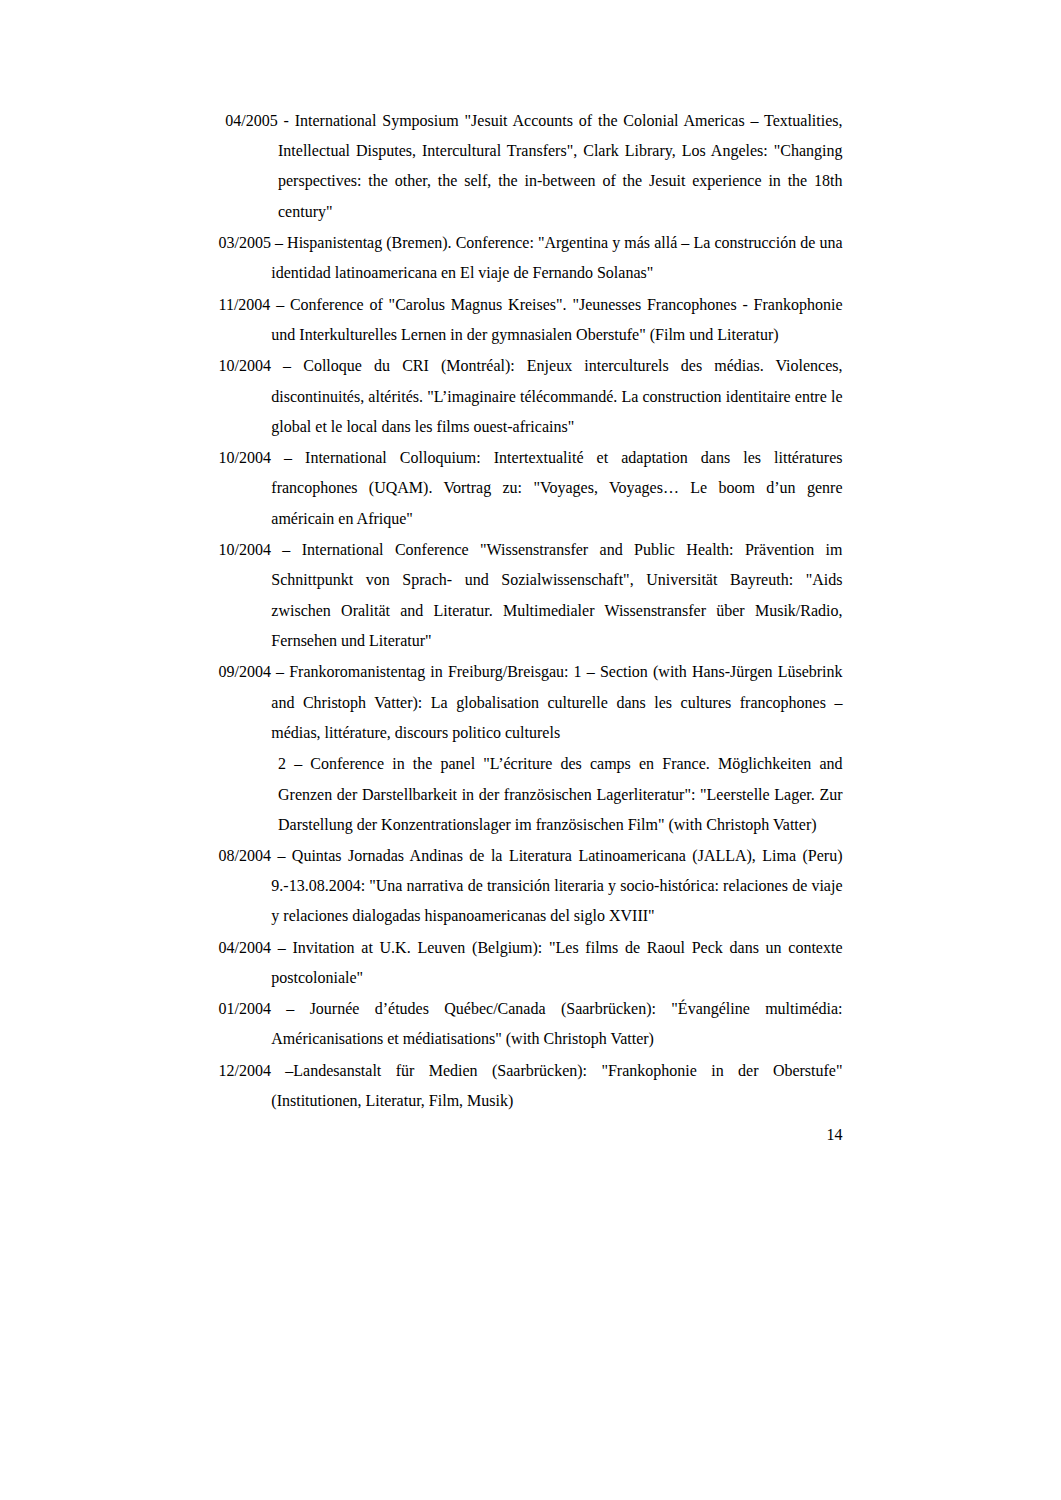04/2005 - International Symposium "Jesuit Accounts of the Colonial Americas – Textualities, Intellectual Disputes, Intercultural Transfers", Clark Library, Los Angeles: "Changing perspectives: the other, the self, the in-between of the Jesuit experience in the 18th century"
03/2005 – Hispanistentag (Bremen). Conference: "Argentina y más allá – La construcción de una identidad latinoamericana en El viaje de Fernando Solanas"
11/2004 – Conference of "Carolus Magnus Kreises". "Jeunesses Francophones - Frankophonie und Interkulturelles Lernen in der gymnasialen Oberstufe" (Film und Literatur)
10/2004 – Colloque du CRI (Montréal): Enjeux interculturels des médias. Violences, discontinuités, altérités. "L’imaginaire télécommandé. La construction identitaire entre le global et le local dans les films ouest-africains"
10/2004 – International Colloquium: Intertextualité et adaptation dans les littératures francophones (UQAM). Vortrag zu: "Voyages, Voyages… Le boom d’un genre américain en Afrique"
10/2004 – International Conference "Wissenstransfer and Public Health: Prävention im Schnittpunkt von Sprach- und Sozialwissenschaft", Universität Bayreuth: "Aids zwischen Oralität and Literatur. Multimedialer Wissenstransfer über Musik/Radio, Fernsehen und Literatur"
09/2004 – Frankoromanistentag in Freiburg/Breisgau: 1 – Section (with Hans-Jürgen Lüsebrink and Christoph Vatter): La globalisation culturelle dans les cultures francophones – médias, littérature, discours politico culturels
2 – Conference in the panel "L’écriture des camps en France. Möglichkeiten and Grenzen der Darstellbarkeit in der französischen Lagerliteratur": "Leerstelle Lager. Zur Darstellung der Konzentrationslager im französischen Film" (with Christoph Vatter)
08/2004 – Quintas Jornadas Andinas de la Literatura Latinoamericana (JALLA), Lima (Peru) 9.-13.08.2004: "Una narrativa de transición literaria y socio-histórica: relaciones de viaje y relaciones dialogadas hispanoamericanas del siglo XVIII"
04/2004 – Invitation at U.K. Leuven (Belgium): "Les films de Raoul Peck dans un contexte postcoloniale"
01/2004 – Journée d’études Québec/Canada (Saarbrücken): "Évangéline multimédia: Américanisations et médiatisations" (with Christoph Vatter)
12/2004 –Landesanstalt für Medien (Saarbrücken): "Frankophonie in der Oberstufe" (Institutionen, Literatur, Film, Musik)
14